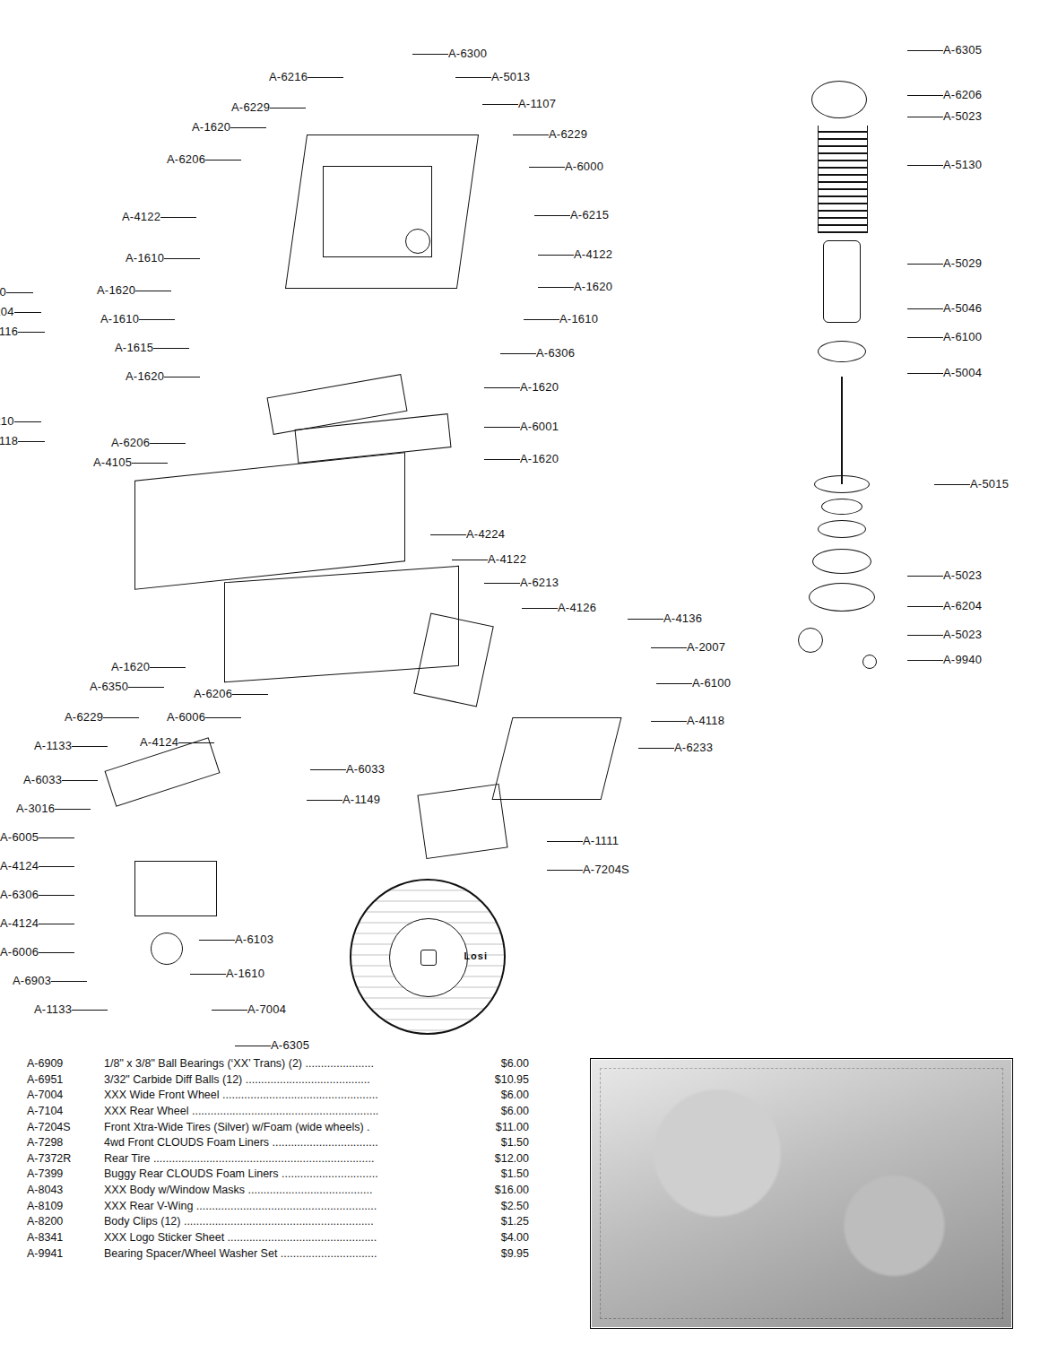Losi
A-6216 A-6229 A-1620 A-6206 A-4122 A-1610 A-1620 A-1610 A-1615 A-1620 A-6206 A-4105 A-1620 A-6350 A-6206 A-6229 A-6006 A-1133 A-4124 A-6033 A-3016 A-6005 A-4124 A-6306 A-4124 A-6006 A-6903 A-1133 50 6204 A-4116 6210 A-4118 A-6300 A-5013 A-1107 A-6229 A-6000 A-6215 A-4122 A-1620 A-1610 A-6306 A-1620 A-6001 A-1620 A-4224 A-4122 A-6213 A-4126 A-4136 A-2007 A-6100 A-4118 A-6233 A-6033 A-1149 A-1111 A-7204S A-6103 A-1610 A-7004 A-6305 A-6305 A-6206 A-5023 A-5130 A-5029 A-5046 A-6100 A-5004 A-5015 A-5023 A-6204 A-5023 A-9940
| A-6909 | 1/8" x 3/8" Ball Bearings (‘XX’ Trans) (2) ...................... | $6.00 |
| A-6951 | 3/32" Carbide Diff Balls (12) ........................................ | $10.95 |
| A-7004 | XXX Wide Front Wheel .................................................. | $6.00 |
| A-7104 | XXX Rear Wheel ............................................................ | $6.00 |
| A-7204S | Front Xtra-Wide Tires (Silver) w/Foam (wide wheels) . | $11.00 |
| A-7298 | 4wd Front CLOUDS Foam Liners .................................. | $1.50 |
| A-7372R | Rear Tire ....................................................................... | $12.00 |
| A-7399 | Buggy Rear CLOUDS Foam Liners ............................... | $1.50 |
| A-8043 | XXX Body w/Window Masks ........................................ | $16.00 |
| A-8109 | XXX Rear V-Wing .......................................................... | $2.50 |
| A-8200 | Body Clips (12) ............................................................. | $1.25 |
| A-8341 | XXX Logo Sticker Sheet ................................................ | $4.00 |
| A-9941 | Bearing Spacer/Wheel Washer Set ............................... | $9.95 |